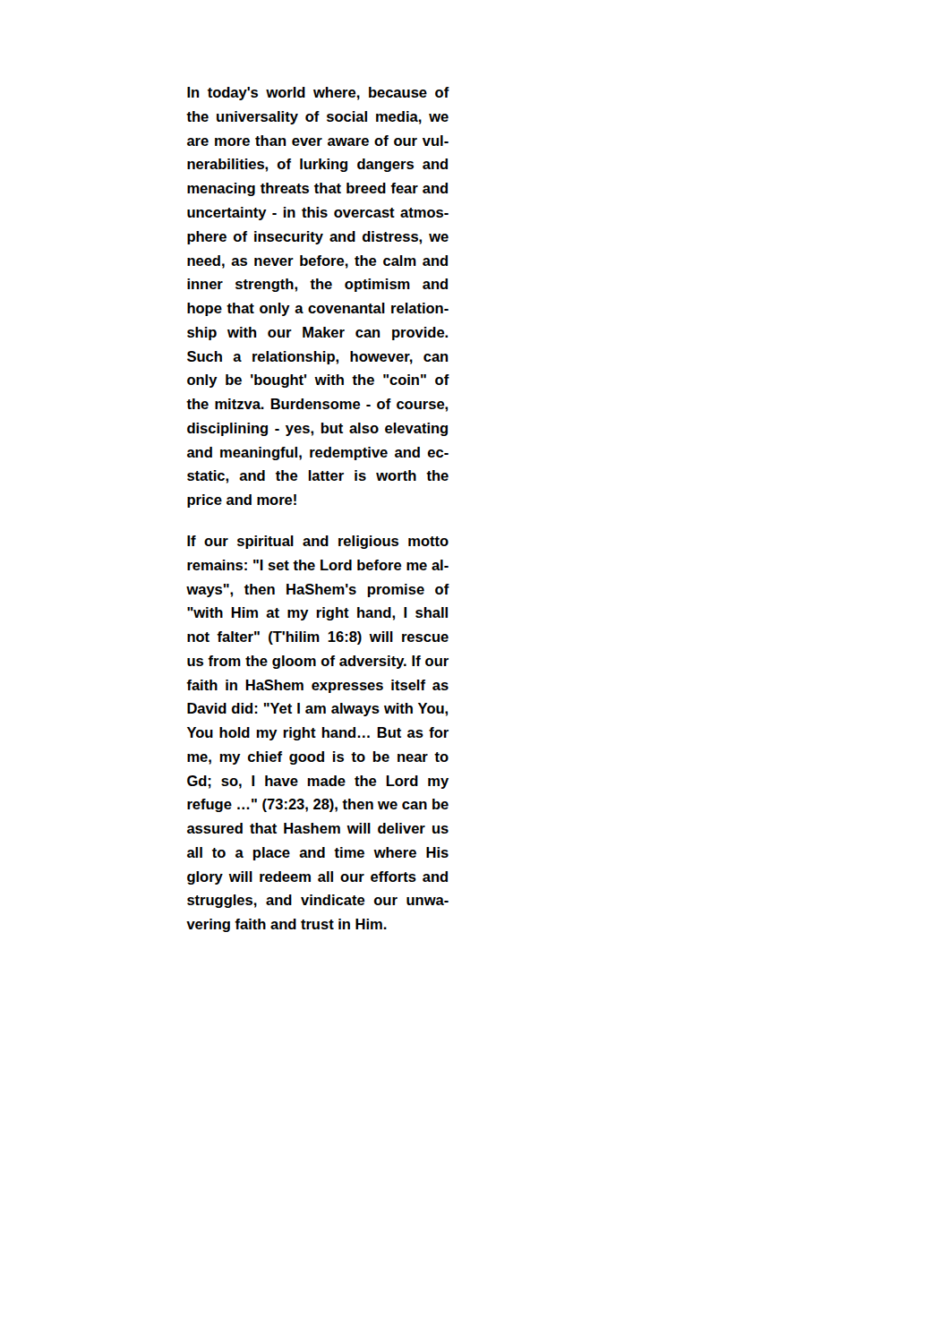In today's world where, because of the universality of social media, we are more than ever aware of our vulnerabilities, of lurking dangers and menacing threats that breed fear and uncertainty - in this overcast atmosphere of insecurity and distress, we need, as never before, the calm and inner strength, the optimism and hope that only a covenantal relationship with our Maker can provide. Such a relationship, however, can only be 'bought' with the "coin" of the mitzva. Burdensome - of course, disciplining - yes, but also elevating and meaningful, redemptive and ecstatic, and the latter is worth the price and more!
If our spiritual and religious motto remains: "I set the Lord before me always", then HaShem's promise of "with Him at my right hand, I shall not falter" (T'hilim 16:8) will rescue us from the gloom of adversity. If our faith in HaShem expresses itself as David did: "Yet I am always with You, You hold my right hand… But as for me, my chief good is to be near to Gd; so, I have made the Lord my refuge …" (73:23, 28), then we can be assured that Hashem will deliver us all to a place and time where His glory will redeem all our efforts and struggles, and vindicate our unwavering faith and trust in Him.